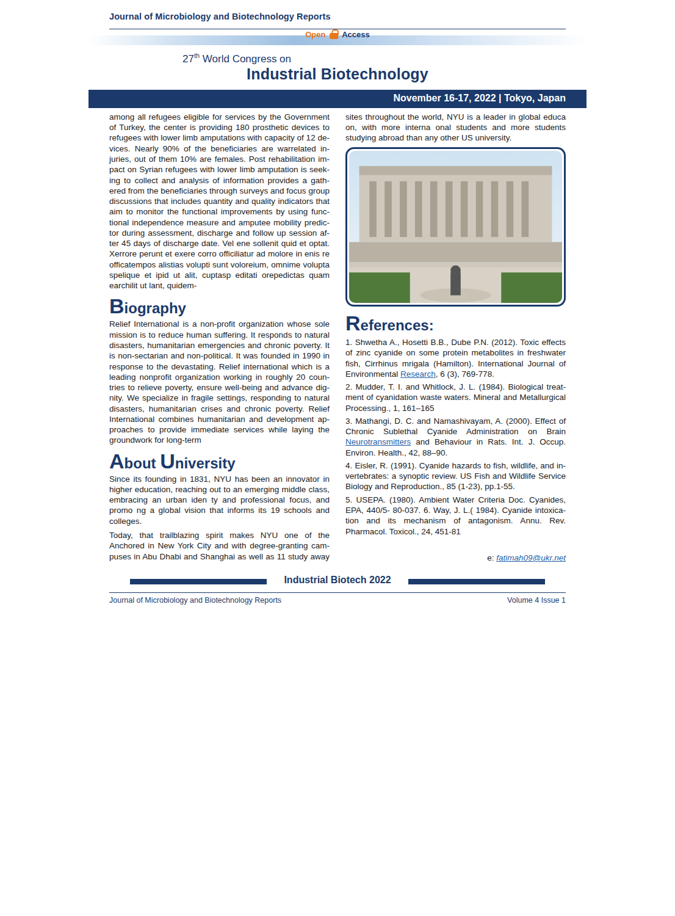Journal of Microbiology and Biotechnology Reports
Open Access
27th World Congress on
Industrial Biotechnology
November 16-17, 2022 | Tokyo, Japan
among all refugees eligible for services by the Government of Turkey, the center is providing 180 prosthetic devices to refugees with lower limb amputations with capacity of 12 devices. Nearly 90% of the beneficiaries are warrelated injuries, out of them 10% are females. Post rehabilitation impact on Syrian refugees with lower limb amputation is seeking to collect and analysis of information provides a gathered from the beneficiaries through surveys and focus group discussions that includes quantity and quality indicators that aim to monitor the functional improvements by using functional independence measure and amputee mobility predictor during assessment, discharge and follow up session after 45 days of discharge date. Vel ene sollenit quid et optat. Xerrore perunt et exere corro officiliatur ad molore in enis re officatempos alistias volupti sunt voloreium, omnime volupta spelique et ipid ut alit, cuptasp editati orepedictas quam earchilit ut lant, quidem-
Biography
Relief International is a non-profit organization whose sole mission is to reduce human suffering. It responds to natural disasters, humanitarian emergencies and chronic poverty. It is non-sectarian and non-political. It was founded in 1990 in response to the devastating. Relief international which is a leading nonprofit organization working in roughly 20 countries to relieve poverty, ensure well-being and advance dignity. We specialize in fragile settings, responding to natural disasters, humanitarian crises and chronic poverty. Relief International combines humanitarian and development approaches to provide immediate services while laying the groundwork for long-term
About University
Since its founding in 1831, NYU has been an innovator in higher education, reaching out to an emerging middle class, embracing an urban iden ty and professional focus, and promo ng a global vision that informs its 19 schools and colleges.
Today, that trailblazing spirit makes NYU one of the Anchored in New York City and with degree-granting campuses in Abu Dhabi and Shanghai as well as 11 study away sites throughout the world, NYU is a leader in global educa on, with more interna onal students and more students studying abroad than any other US university.
References:
1. Shwetha A., Hosetti B.B., Dube P.N. (2012). Toxic effects of zinc cyanide on some protein metabolites in freshwater fish, Cirrhinus mrigala (Hamilton). International Journal of Environmental Research, 6 (3), 769-778.
2. Mudder, T. I. and Whitlock, J. L. (1984). Biological treatment of cyanidation waste waters. Mineral and Metallurgical Processing., 1, 161–165
3. Mathangi, D. C. and Namashivayam, A. (2000). Effect of Chronic Sublethal Cyanide Administration on Brain Neurotransmitters and Behaviour in Rats. Int. J. Occup. Environ. Health., 42, 88–90.
4. Eisler, R. (1991). Cyanide hazards to fish, wildlife, and invertebrates: a synoptic review. US Fish and Wildlife Service Biology and Reproduction., 85 (1-23), pp.1-55.
5. USEPA. (1980). Ambient Water Criteria Doc. Cyanides, EPA, 440/5- 80-037. 6. Way, J. L.( 1984). Cyanide intoxication and its mechanism of antagonism. Annu. Rev. Pharmacol. Toxicol., 24, 451-81
e: fatimah09@ukr.net
Industrial Biotech 2022
Journal of Microbiology and Biotechnology Reports
Volume 4 Issue 1